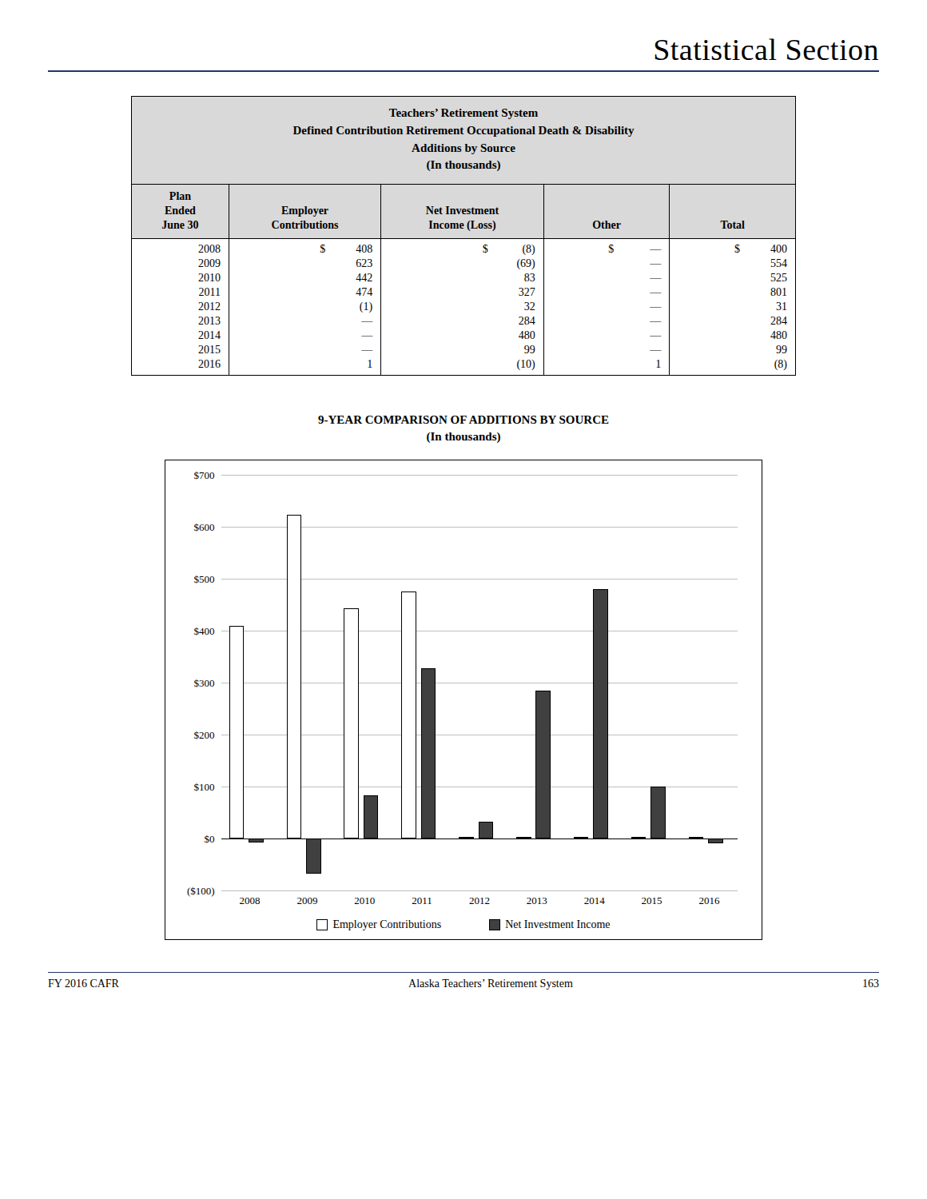Statistical Section
Teachers’ Retirement System Defined Contribution Retirement Occupational Death & Disability Additions by Source (In thousands)
| Plan Ended June 30 | Employer Contributions | Net Investment Income (Loss) | Other | Total |
| --- | --- | --- | --- | --- |
| 2008 | $ 408 | $ (8) | $ — | $ 400 |
| 2009 | 623 | (69) | — | 554 |
| 2010 | 442 | 83 | — | 525 |
| 2011 | 474 | 327 | — | 801 |
| 2012 | (1) | 32 | — | 31 |
| 2013 | — | 284 | — | 284 |
| 2014 | — | 480 | — | 480 |
| 2015 | — | 99 | — | 99 |
| 2016 | 1 | (10) | 1 | (8) |
9-YEAR COMPARISON OF ADDITIONS BY SOURCE
(In thousands)
$700
$600
$500
$400
$300
$200
$100
$0
($100)
2008
2009
2010
2011
2012
2013
2014
2015
2016
Employer Contributions
Net Investment Income
FY 2016 CAFR
Alaska Teachers’ Retirement System
163